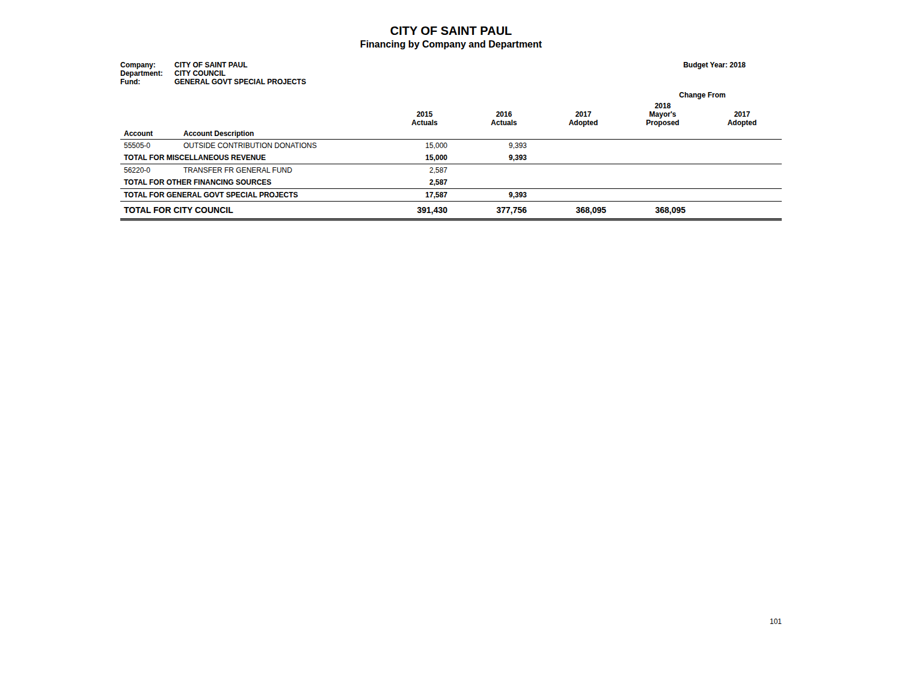CITY OF SAINT PAUL
Financing by Company and Department
Company: CITY OF SAINT PAUL
Department: CITY COUNCIL
Fund: GENERAL GOVT SPECIAL PROJECTS
Budget Year: 2018
| | Change From |
| --- | --- |
| | | 2015 Actuals | 2016 Actuals | 2017 Adopted | 2018 Mayor's Proposed | 2017 Adopted |
| Account | Account Description | |
| 55505-0 | OUTSIDE CONTRIBUTION DONATIONS | 15,000 | 9,393 | | | |
| TOTAL FOR MISCELLANEOUS REVENUE | 15,000 | 9,393 | | | |
| 56220-0 | TRANSFER FR GENERAL FUND | 2,587 | | | | |
| TOTAL FOR OTHER FINANCING SOURCES | 2,587 | | | | |
| TOTAL FOR GENERAL GOVT SPECIAL PROJECTS | 17,587 | 9,393 | | | |
| TOTAL FOR CITY COUNCIL | 391,430 | 377,756 | 368,095 | 368,095 | |
101